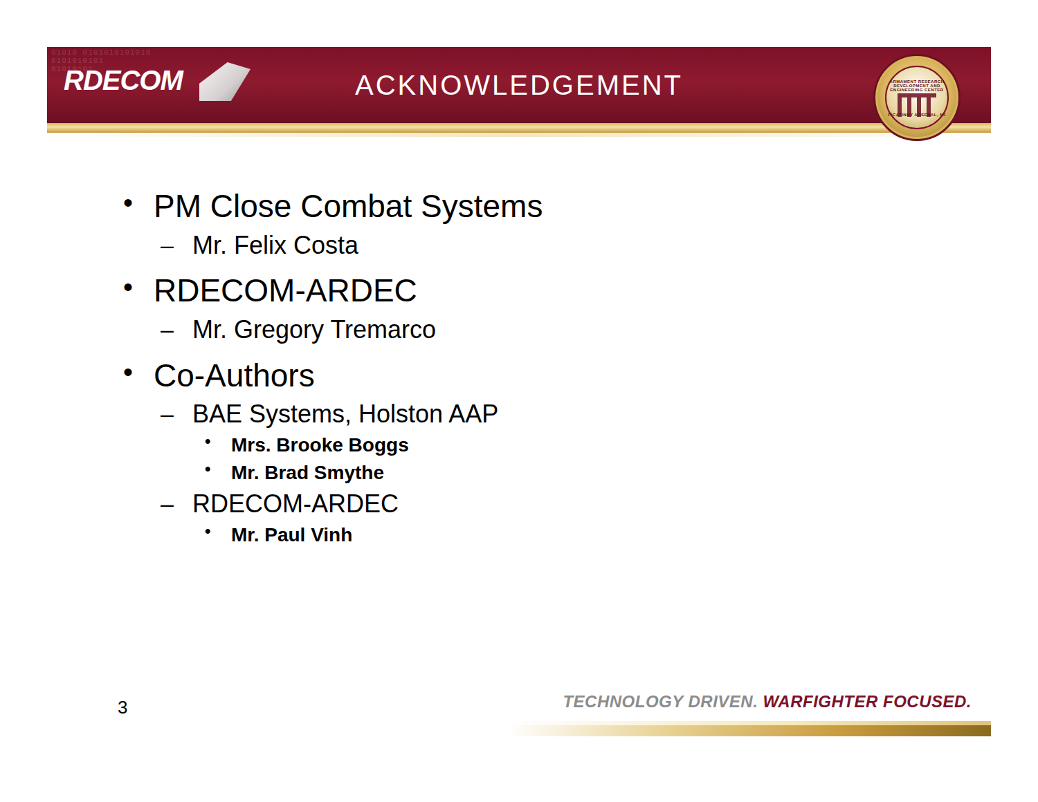ACKNOWLEDGEMENT
RDECOM
ARMAMENT RESEARCH DEVELOPMENT AND ENGINEERING CENTER
PICATINNY ARSENAL, NJ
PM Close Combat Systems
Mr. Felix Costa
RDECOM-ARDEC
Mr. Gregory Tremarco
Co-Authors
BAE Systems, Holston AAP
Mrs. Brooke Boggs
Mr. Brad Smythe
RDECOM-ARDEC
Mr. Paul Vinh
3
TECHNOLOGY DRIVEN. WARFIGHTER FOCUSED.